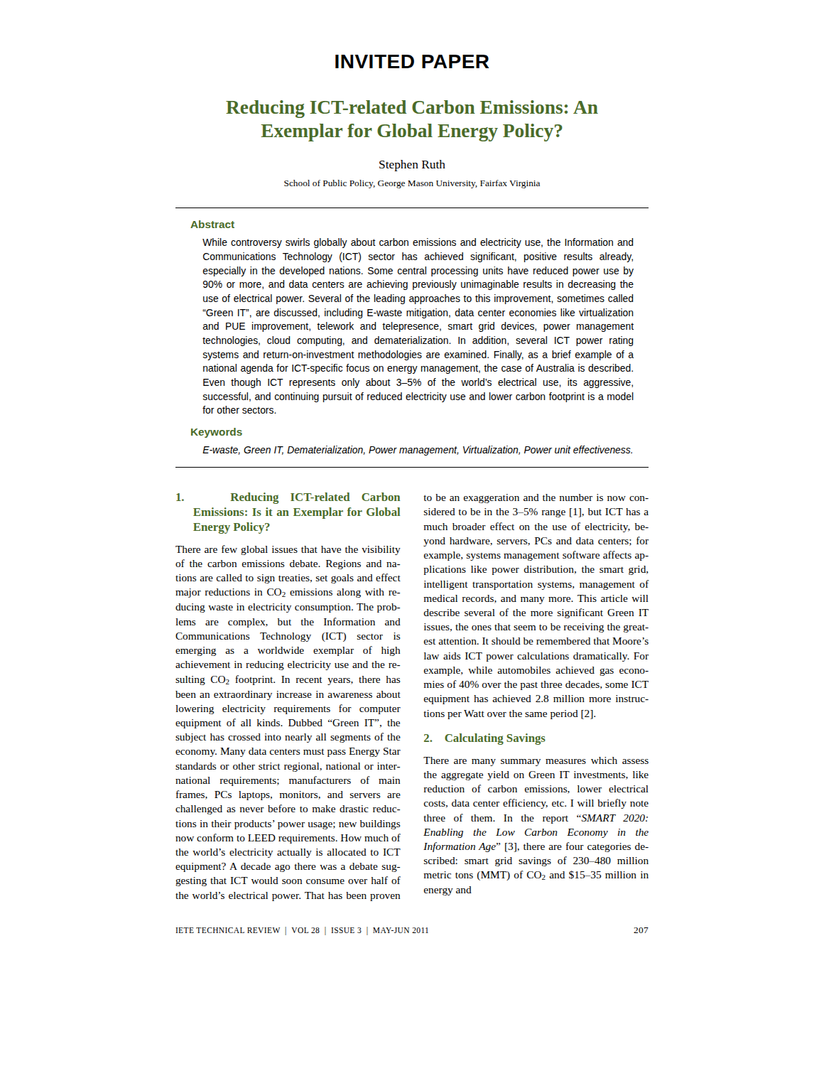INVITED PAPER
Reducing ICT-related Carbon Emissions: An Exemplar for Global Energy Policy?
Stephen Ruth
School of Public Policy, George Mason University, Fairfax Virginia
Abstract
While controversy swirls globally about carbon emissions and electricity use, the Information and Communications Technology (ICT) sector has achieved significant, positive results already, especially in the developed nations. Some central processing units have reduced power use by 90% or more, and data centers are achieving previously unimaginable results in decreasing the use of electrical power. Several of the leading approaches to this improvement, sometimes called “Green IT”, are discussed, including E-waste mitigation, data center economies like virtualization and PUE improvement, telework and telepresence, smart grid devices, power management technologies, cloud computing, and dematerialization. In addition, several ICT power rating systems and return-on-investment methodologies are examined. Finally, as a brief example of a national agenda for ICT-specific focus on energy management, the case of Australia is described. Even though ICT represents only about 3–5% of the world’s electrical use, its aggressive, successful, and continuing pursuit of reduced electricity use and lower carbon footprint is a model for other sectors.
Keywords
E-waste, Green IT, Dematerialization, Power management, Virtualization, Power unit effectiveness.
1. Reducing ICT-related Carbon Emissions: Is it an Exemplar for Global Energy Policy?
There are few global issues that have the visibility of the carbon emissions debate. Regions and nations are called to sign treaties, set goals and effect major reductions in CO2 emissions along with reducing waste in electricity consumption. The problems are complex, but the Information and Communications Technology (ICT) sector is emerging as a worldwide exemplar of high achievement in reducing electricity use and the resulting CO2 footprint. In recent years, there has been an extraordinary increase in awareness about lowering electricity requirements for computer equipment of all kinds. Dubbed “Green IT”, the subject has crossed into nearly all segments of the economy. Many data centers must pass Energy Star standards or other strict regional, national or international requirements; manufacturers of main frames, PCs laptops, monitors, and servers are challenged as never before to make drastic reductions in their products’ power usage; new buildings now conform to LEED requirements. How much of the world’s electricity actually is allocated to ICT equipment? A decade ago there was a debate suggesting that ICT would soon consume over half of the world’s electrical power. That has been proven to be an exaggeration and the number is now considered to be in the 3–5% range [1], but ICT has a much broader effect on the use of electricity, beyond hardware, servers, PCs and data centers; for example, systems management software affects applications like power distribution, the smart grid, intelligent transportation systems, management of medical records, and many more. This article will describe several of the more significant Green IT issues, the ones that seem to be receiving the greatest attention. It should be remembered that Moore’s law aids ICT power calculations dramatically. For example, while automobiles achieved gas economies of 40% over the past three decades, some ICT equipment has achieved 2.8 million more instructions per Watt over the same period [2].
2. Calculating Savings
There are many summary measures which assess the aggregate yield on Green IT investments, like reduction of carbon emissions, lower electrical costs, data center efficiency, etc. I will briefly note three of them. In the report “SMART 2020: Enabling the Low Carbon Economy in the Information Age” [3], there are four categories described: smart grid savings of 230–480 million metric tons (MMT) of CO2 and $15–35 million in energy and
IETE Technical Review | Vol 28 | Issue 3 | May-Jun 2011
207